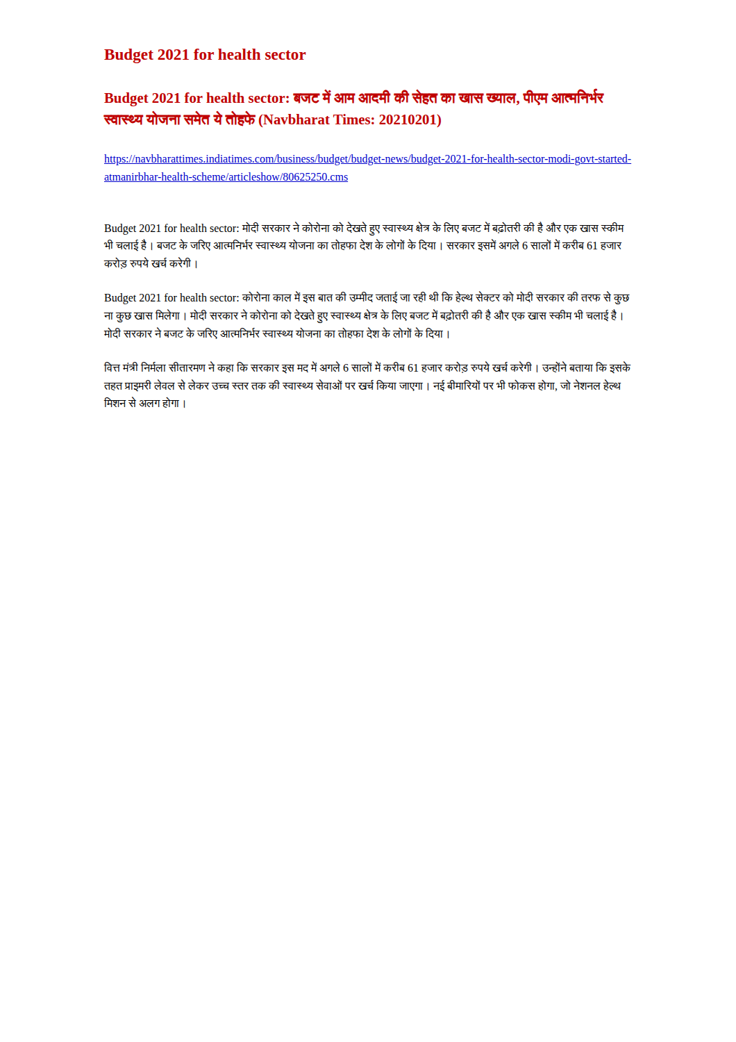Budget 2021 for health sector
Budget 2021 for health sector: बजट में आम आदमी की सेहत का खास ख्याल, पीएम आत्मनिर्भर स्वास्थ्य योजना समेत ये तोहफे (Navbharat Times: 20210201)
https://navbharattimes.indiatimes.com/business/budget/budget-news/budget-2021-for-health-sector-modi-govt-started-atmanirbhar-health-scheme/articleshow/80625250.cms
Budget 2021 for health sector: मोदी सरकार ने कोरोना को देखते हुए स्वास्थ्य क्षेत्र के लिए बजट में बढ़ोतरी की है और एक खास स्कीम भी चलाई है। बजट के जरिए आत्मनिर्भर स्वास्थ्य योजना का तोहफा देश के लोगों के दिया। सरकार इसमें अगले 6 सालों में करीब 61 हजार करोड़ रुपये खर्च करेगी।
Budget 2021 for health sector: कोरोना काल में इस बात की उम्मीद जताई जा रही थी कि हेल्थ सेक्टर को मोदी सरकार की तरफ से कुछ ना कुछ खास मिलेगा। मोदी सरकार ने कोरोना को देखते हुए स्वास्थ्य क्षेत्र के लिए बजट में बढ़ोतरी की है और एक खास स्कीम भी चलाई है। मोदी सरकार ने बजट के जरिए आत्मनिर्भर स्वास्थ्य योजना का तोहफा देश के लोगों के दिया।
वित्त मंत्री निर्मला सीतारमण ने कहा कि सरकार इस मद में अगले 6 सालों में करीब 61 हजार करोड़ रुपये खर्च करेगी। उन्होंने बताया कि इसके तहत प्राइमरी लेवल से लेकर उच्च स्तर तक की स्वास्थ्य सेवाओं पर खर्च किया जाएगा। नई बीमारियों पर भी फोकस होगा, जो नेशनल हेल्थ मिशन से अलग होगा।